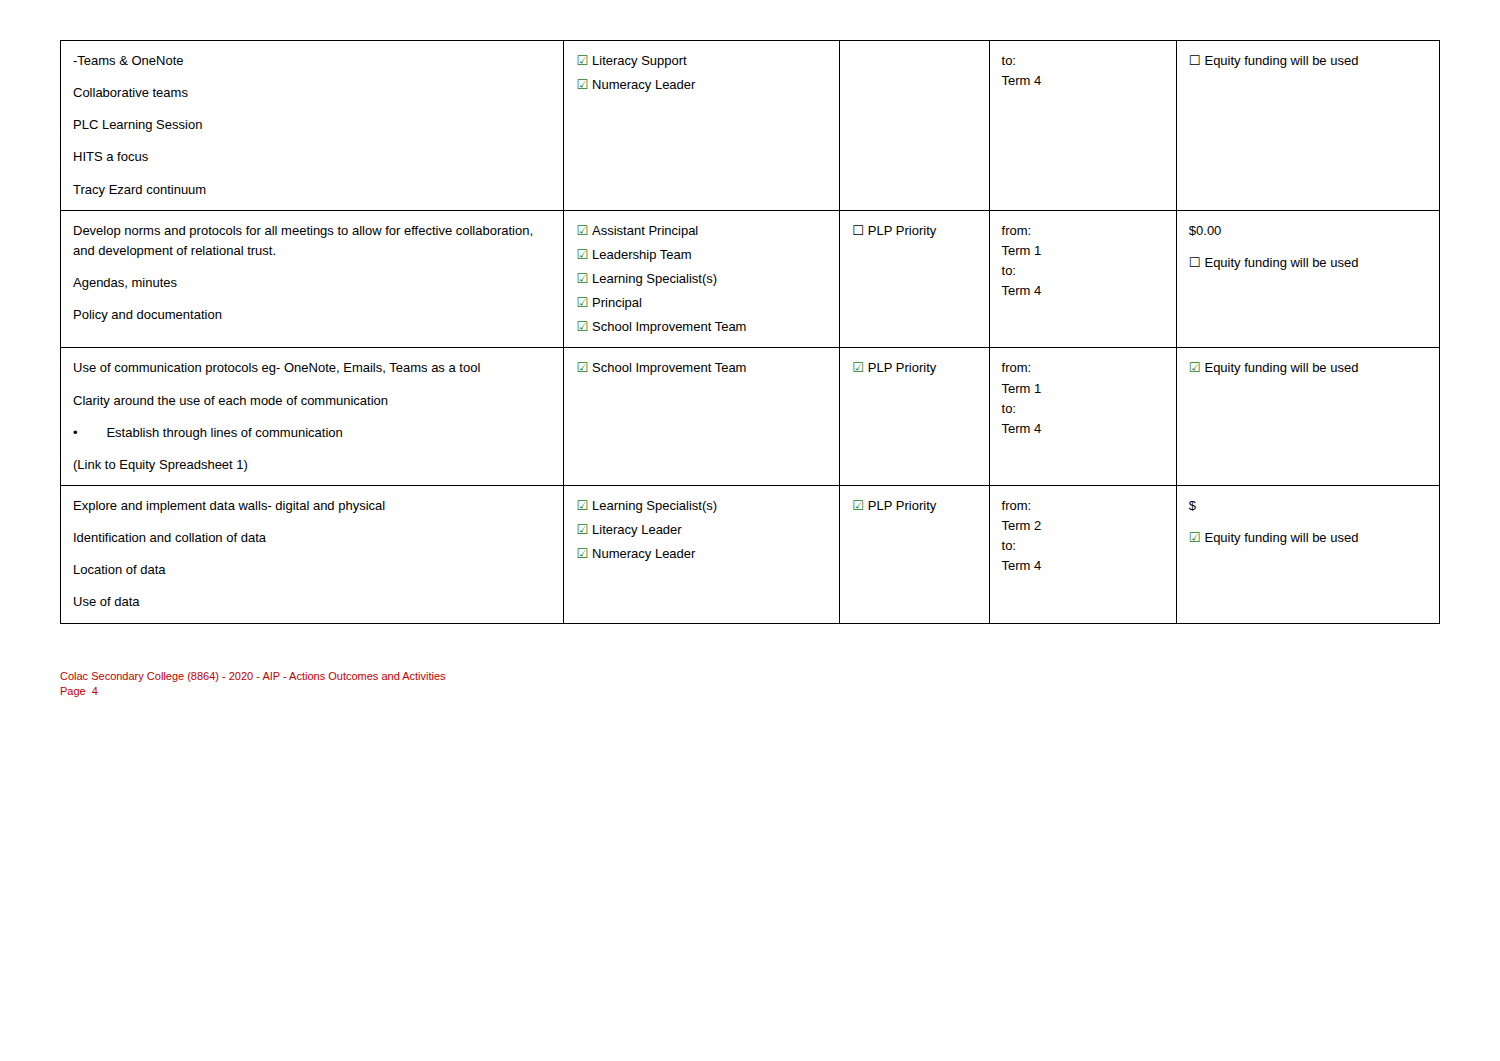| -Teams & OneNote Collaborative teams PLC Learning Session HITS a focus Tracy Ezard continuum | ☑ Literacy Support ☑ Numeracy Leader | | to: Term 4 | ☐ Equity funding will be used |
| Develop norms and protocols for all meetings to allow for effective collaboration, and development of relational trust. Agendas, minutes Policy and documentation | ☑ Assistant Principal ☑ Leadership Team ☑ Learning Specialist(s) ☑ Principal ☑ School Improvement Team | ☐ PLP Priority | from: Term 1 to: Term 4 | $0.00 ☐ Equity funding will be used |
| Use of communication protocols eg- OneNote, Emails, Teams as a tool Clarity around the use of each mode of communication • Establish through lines of communication (Link to Equity Spreadsheet 1) | ☑ School Improvement Team | ☑ PLP Priority | from: Term 1 to: Term 4 | ☑ Equity funding will be used |
| Explore and implement data walls- digital and physical Identification and collation of data Location of data Use of data | ☑ Learning Specialist(s) ☑ Literacy Leader ☑ Numeracy Leader | ☑ PLP Priority | from: Term 2 to: Term 4 | $ ☑ Equity funding will be used |
Colac Secondary College (8864) - 2020 - AIP - Actions Outcomes and Activities
Page 4